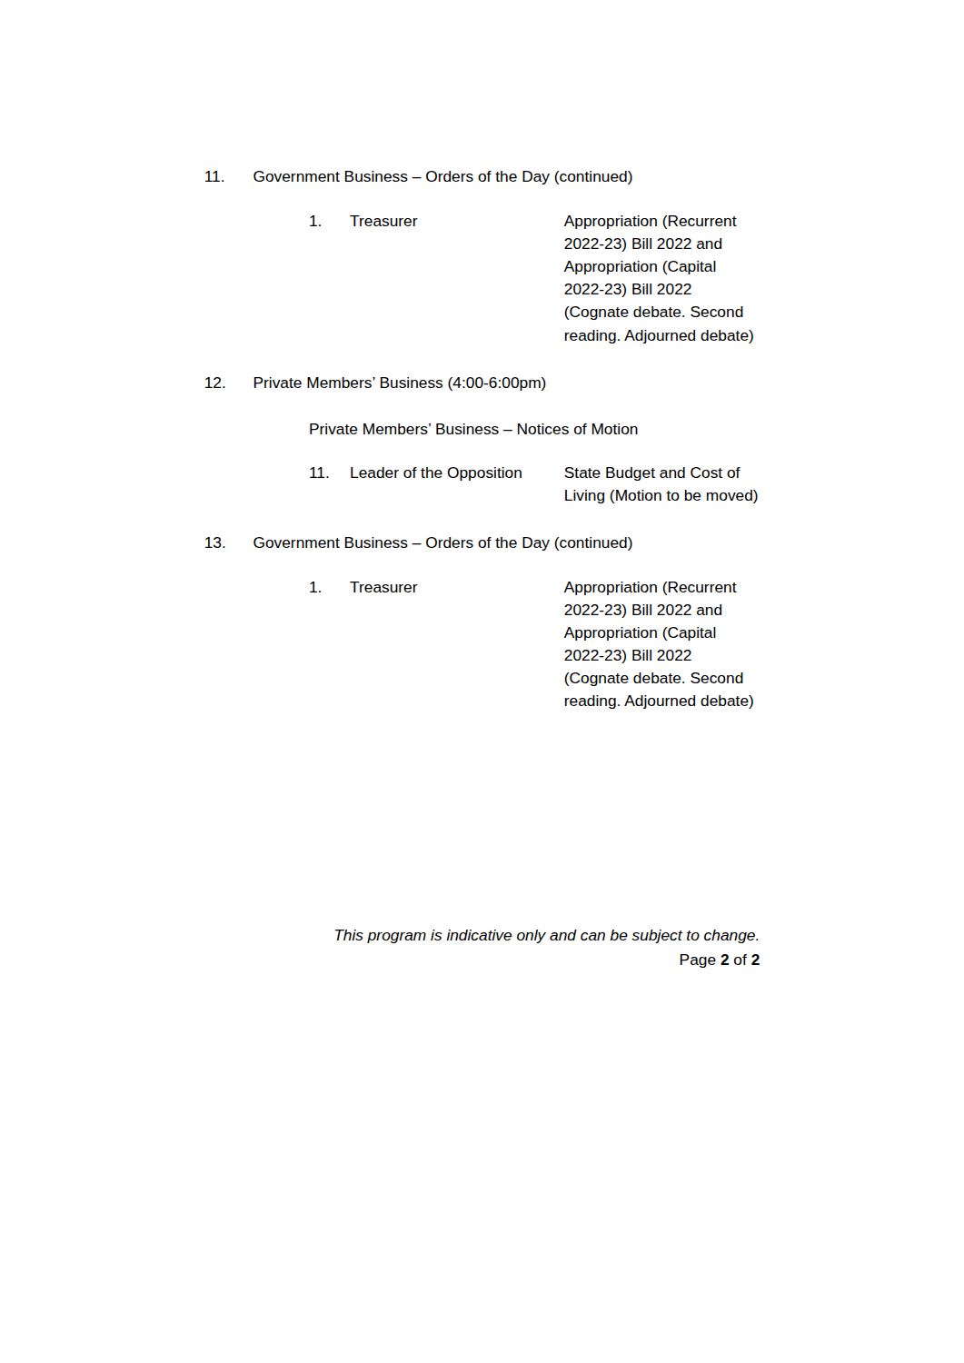11.
Government Business – Orders of the Day (continued)
1.
Treasurer
Appropriation (Recurrent 2022-23) Bill 2022 and Appropriation (Capital 2022-23) Bill 2022 (Cognate debate. Second reading. Adjourned debate)
12.
Private Members’ Business (4:00-6:00pm)
Private Members’ Business – Notices of Motion
11.
Leader of the Opposition
State Budget and Cost of Living (Motion to be moved)
13.
Government Business – Orders of the Day (continued)
1.
Treasurer
Appropriation (Recurrent 2022-23) Bill 2022 and Appropriation (Capital 2022-23) Bill 2022 (Cognate debate. Second reading. Adjourned debate)
This program is indicative only and can be subject to change.
Page 2 of 2